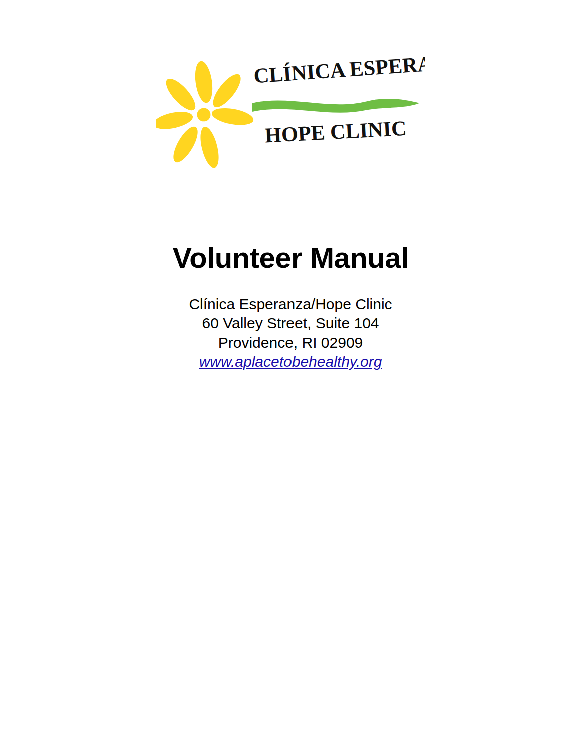CLÍNICA ESPERANZA HOPE CLINIC
Volunteer Manual
Clínica Esperanza/Hope Clinic
60 Valley Street, Suite 104
Providence, RI 02909
www.aplacetobehealthy.org